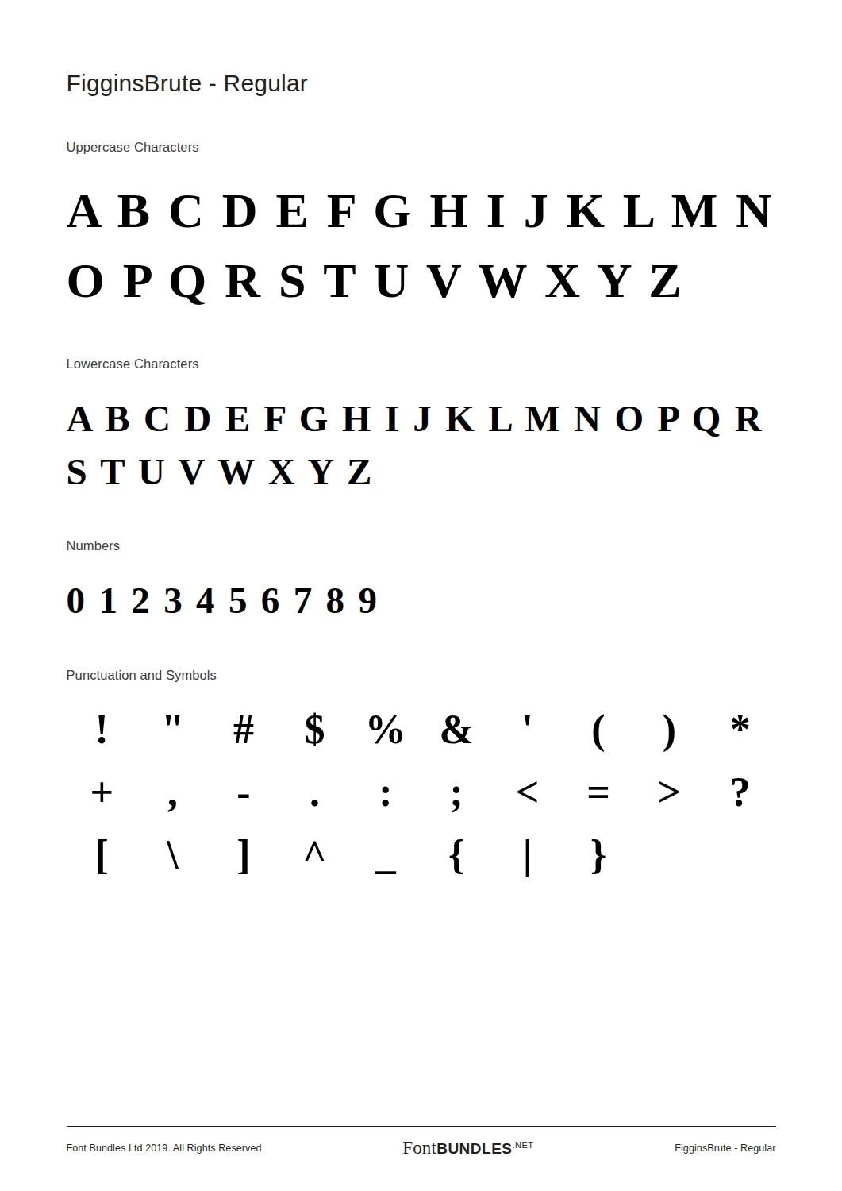FigginsBrute - Regular
Uppercase Characters
A B C D E F G H I J K L M N O P Q R S T U V W X Y Z
Lowercase Characters
A B C D E F G H I J K L M N O P Q R S T U V W X Y Z
Numbers
0 1 2 3 4 5 6 7 8 9
Punctuation and Symbols
!"#$%&'()* +,-.:;<=>? [\]^_{|}
Font Bundles Ltd 2019. All Rights Reserved
Font BUNDLES.NET
FigginsBrute - Regular